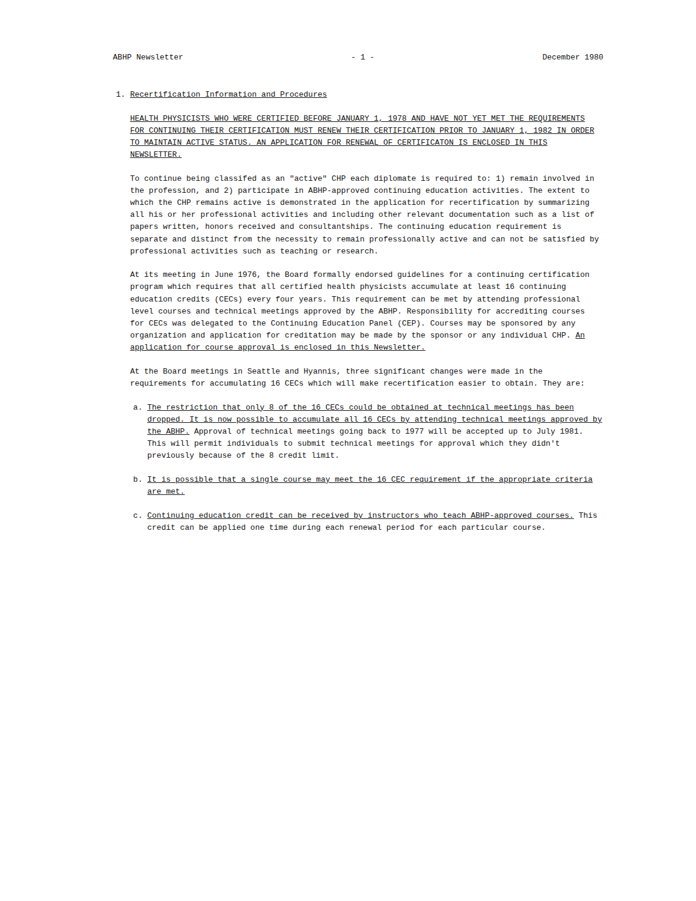ABHP Newsletter - 1 - December 1980
Recertification Information and Procedures
HEALTH PHYSICISTS WHO WERE CERTIFIED BEFORE JANUARY 1, 1978 AND HAVE NOT YET MET THE REQUIREMENTS FOR CONTINUING THEIR CERTIFICATION MUST RENEW THEIR CERTIFICATION PRIOR TO JANUARY 1, 1982 IN ORDER TO MAINTAIN ACTIVE STATUS. AN APPLICATION FOR RENEWAL OF CERTIFICATON IS ENCLOSED IN THIS NEWSLETTER.
To continue being classifed as an "active" CHP each diplomate is required to: 1) remain involved in the profession, and 2) participate in ABHP-approved continuing education activities. The extent to which the CHP remains active is demonstrated in the application for recertification by summarizing all his or her professional activities and including other relevant documentation such as a list of papers written, honors received and consultantships. The continuing education requirement is separate and distinct from the necessity to remain professionally active and can not be satisfied by professional activities such as teaching or research.
At its meeting in June 1976, the Board formally endorsed guidelines for a continuing certification program which requires that all certified health physicists accumulate at least 16 continuing education credits (CECs) every four years. This requirement can be met by attending professional level courses and technical meetings approved by the ABHP. Responsibility for accrediting courses for CECs was delegated to the Continuing Education Panel (CEP). Courses may be sponsored by any organization and application for creditation may be made by the sponsor or any individual CHP. An application for course approval is enclosed in this Newsletter.
At the Board meetings in Seattle and Hyannis, three significant changes were made in the requirements for accumulating 16 CECs which will make recertification easier to obtain. They are:
The restriction that only 8 of the 16 CECs could be obtained at technical meetings has been dropped. It is now possible to accumulate all 16 CECs by attending technical meetings approved by the ABHP. Approval of technical meetings going back to 1977 will be accepted up to July 1981. This will permit individuals to submit technical meetings for approval which they didn't previously because of the 8 credit limit.
It is possible that a single course may meet the 16 CEC requirement if the appropriate criteria are met.
Continuing education credit can be received by instructors who teach ABHP-approved courses. This credit can be applied one time during each renewal period for each particular course.